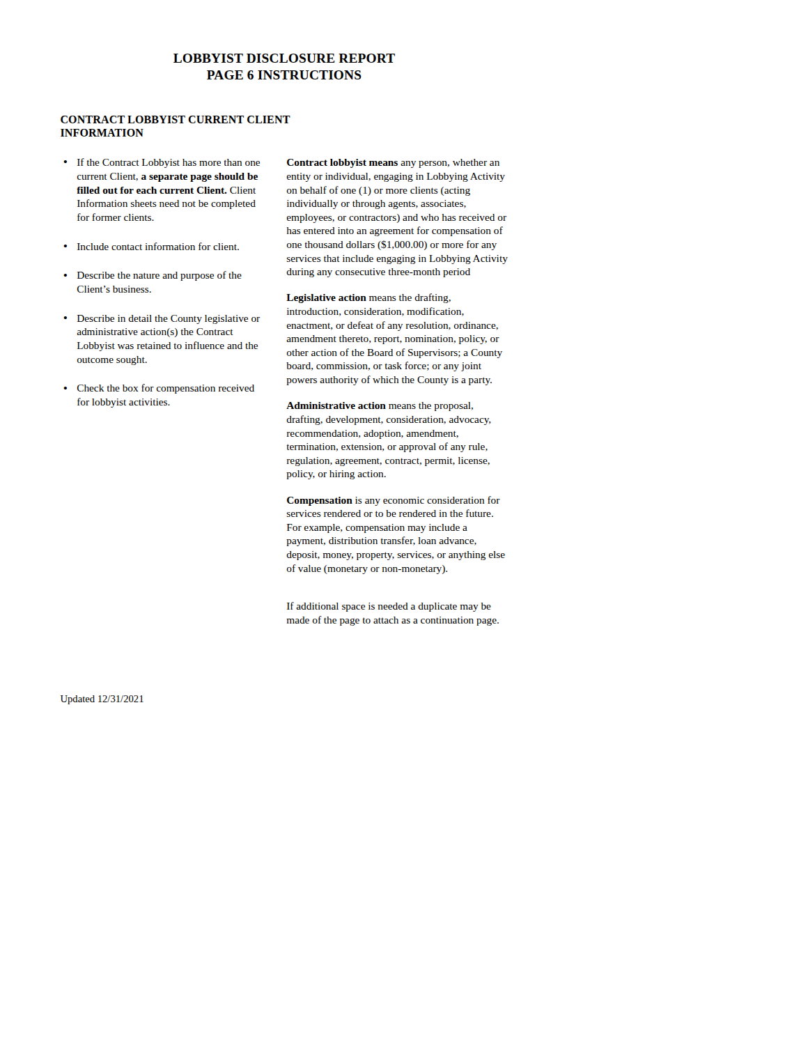LOBBYIST DISCLOSURE REPORTPAGE 6 INSTRUCTIONS
CONTRACT LOBBYIST CURRENT CLIENT
INFORMATION
If the Contract Lobbyist has more than one current Client, a separate page should be filled out for each current Client. Client Information sheets need not be completed for former clients.
Include contact information for client.
Describe the nature and purpose of the Client’s business.
Describe in detail the County legislative or administrative action(s) the Contract Lobbyist was retained to influence and the outcome sought.
Check the box for compensation received for lobbyist activities.
Contract lobbyist means any person, whether an entity or individual, engaging in Lobbying Activity on behalf of one (1) or more clients (acting individually or through agents, associates, employees, or contractors) and who has received or has entered into an agreement for compensation of one thousand dollars ($1,000.00) or more for any services that include engaging in Lobbying Activity during any consecutive three-month period
Legislative action means the drafting, introduction, consideration, modification, enactment, or defeat of any resolution, ordinance, amendment thereto, report, nomination, policy, or other action of the Board of Supervisors; a County board, commission, or task force; or any joint powers authority of which the County is a party.
Administrative action means the proposal, drafting, development, consideration, advocacy, recommendation, adoption, amendment, termination, extension, or approval of any rule, regulation, agreement, contract, permit, license, policy, or hiring action.
Compensation is any economic consideration for services rendered or to be rendered in the future. For example, compensation may include a payment, distribution transfer, loan advance, deposit, money, property, services, or anything else of value (monetary or non-monetary).
If additional space is needed a duplicate may be made of the page to attach as a continuation page.
Updated 12/31/2021